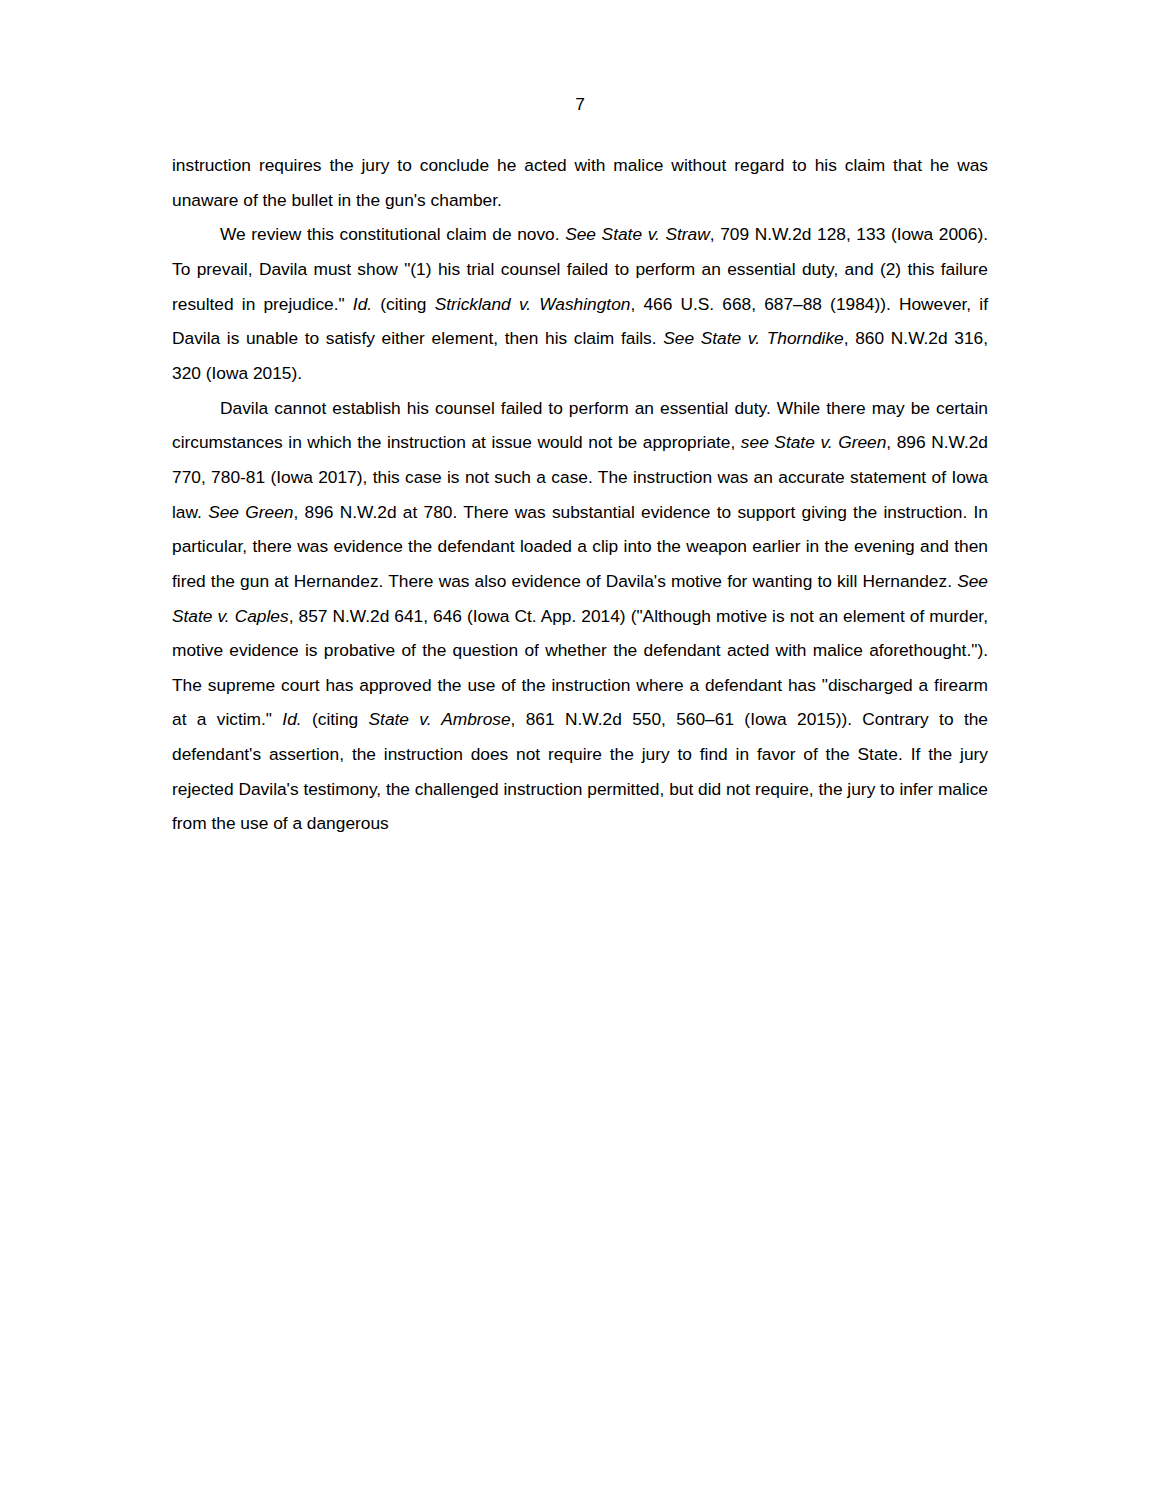7
instruction requires the jury to conclude he acted with malice without regard to his claim that he was unaware of the bullet in the gun's chamber.
We review this constitutional claim de novo. See State v. Straw, 709 N.W.2d 128, 133 (Iowa 2006). To prevail, Davila must show "(1) his trial counsel failed to perform an essential duty, and (2) this failure resulted in prejudice." Id. (citing Strickland v. Washington, 466 U.S. 668, 687–88 (1984)). However, if Davila is unable to satisfy either element, then his claim fails. See State v. Thorndike, 860 N.W.2d 316, 320 (Iowa 2015).
Davila cannot establish his counsel failed to perform an essential duty. While there may be certain circumstances in which the instruction at issue would not be appropriate, see State v. Green, 896 N.W.2d 770, 780-81 (Iowa 2017), this case is not such a case. The instruction was an accurate statement of Iowa law. See Green, 896 N.W.2d at 780. There was substantial evidence to support giving the instruction. In particular, there was evidence the defendant loaded a clip into the weapon earlier in the evening and then fired the gun at Hernandez. There was also evidence of Davila's motive for wanting to kill Hernandez. See State v. Caples, 857 N.W.2d 641, 646 (Iowa Ct. App. 2014) ("Although motive is not an element of murder, motive evidence is probative of the question of whether the defendant acted with malice aforethought."). The supreme court has approved the use of the instruction where a defendant has "discharged a firearm at a victim." Id. (citing State v. Ambrose, 861 N.W.2d 550, 560–61 (Iowa 2015)). Contrary to the defendant's assertion, the instruction does not require the jury to find in favor of the State. If the jury rejected Davila's testimony, the challenged instruction permitted, but did not require, the jury to infer malice from the use of a dangerous